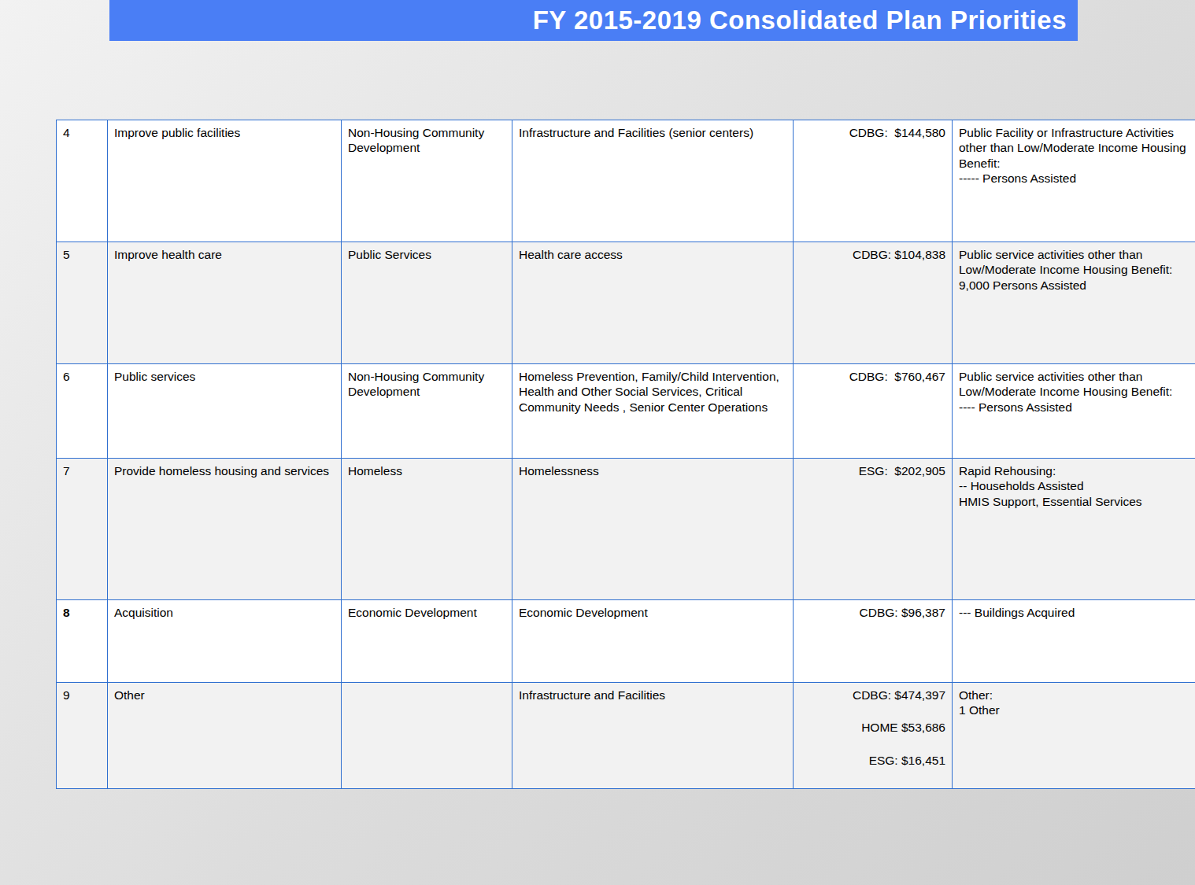FY 2015-2019 Consolidated Plan Priorities
| 4 | Improve public facilities | Non-Housing Community Development | Infrastructure and Facilities (senior centers) | CDBG: $144,580 | Public Facility or Infrastructure Activities other than Low/Moderate Income Housing Benefit: ----- Persons Assisted |
| 5 | Improve health care | Public Services | Health care access | CDBG: $104,838 | Public service activities other than Low/Moderate Income Housing Benefit: 9,000 Persons Assisted |
| 6 | Public services | Non-Housing Community Development | Homeless Prevention, Family/Child Intervention, Health and Other Social Services, Critical Community Needs , Senior Center Operations | CDBG: $760,467 | Public service activities other than Low/Moderate Income Housing Benefit: ---- Persons Assisted |
| 7 | Provide homeless housing and services | Homeless | Homelessness | ESG: $202,905 | Rapid Rehousing: -- Households Assisted HMIS Support, Essential Services |
| 8 | Acquisition | Economic Development | Economic Development | CDBG: $96,387 | --- Buildings Acquired |
| 9 | Other | | Infrastructure and Facilities | CDBG: $474,397 HOME $53,686 ESG: $16,451 | Other: 1 Other |